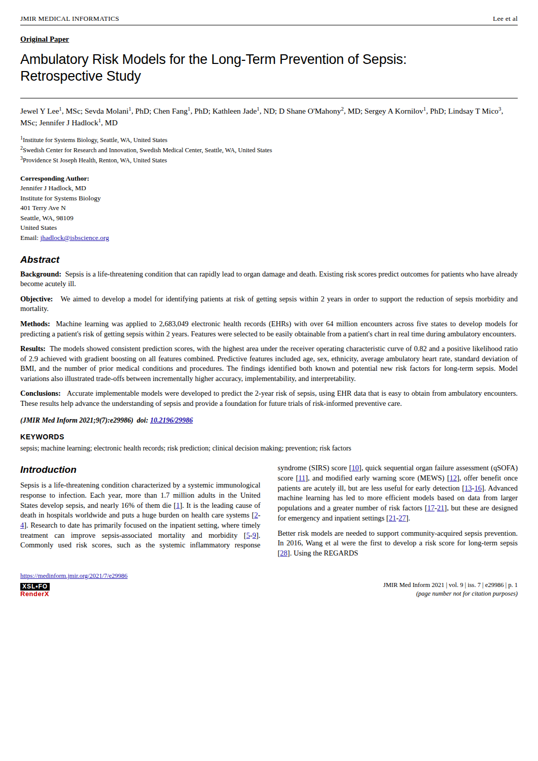JMIR Medical Informatics Lee et al
Original Paper
Ambulatory Risk Models for the Long-Term Prevention of Sepsis:
Retrospective Study
Jewel Y Lee1, MSc; Sevda Molani1, PhD; Chen Fang1, PhD; Kathleen Jade1, ND; D Shane O'Mahony2, MD; Sergey A Kornilov1, PhD; Lindsay T Mico3, MSc; Jennifer J Hadlock1, MD
1Institute for Systems Biology, Seattle, WA, United States
2Swedish Center for Research and Innovation, Swedish Medical Center, Seattle, WA, United States
3Providence St Joseph Health, Renton, WA, United States
Corresponding Author:
Jennifer J Hadlock, MD
Institute for Systems Biology
401 Terry Ave N
Seattle, WA, 98109
United States
Email: jhadlock@isbscience.org
Abstract
Background: Sepsis is a life-threatening condition that can rapidly lead to organ damage and death. Existing risk scores predict outcomes for patients who have already become acutely ill.
Objective: We aimed to develop a model for identifying patients at risk of getting sepsis within 2 years in order to support the reduction of sepsis morbidity and mortality.
Methods: Machine learning was applied to 2,683,049 electronic health records (EHRs) with over 64 million encounters across five states to develop models for predicting a patient's risk of getting sepsis within 2 years. Features were selected to be easily obtainable from a patient's chart in real time during ambulatory encounters.
Results: The models showed consistent prediction scores, with the highest area under the receiver operating characteristic curve of 0.82 and a positive likelihood ratio of 2.9 achieved with gradient boosting on all features combined. Predictive features included age, sex, ethnicity, average ambulatory heart rate, standard deviation of BMI, and the number of prior medical conditions and procedures. The findings identified both known and potential new risk factors for long-term sepsis. Model variations also illustrated trade-offs between incrementally higher accuracy, implementability, and interpretability.
Conclusions: Accurate implementable models were developed to predict the 2-year risk of sepsis, using EHR data that is easy to obtain from ambulatory encounters. These results help advance the understanding of sepsis and provide a foundation for future trials of risk-informed preventive care.
(JMIR Med Inform 2021;9(7):e29986) doi: 10.2196/29986
KEYWORDS
sepsis; machine learning; electronic health records; risk prediction; clinical decision making; prevention; risk factors
Introduction
Sepsis is a life-threatening condition characterized by a systemic immunological response to infection. Each year, more than 1.7 million adults in the United States develop sepsis, and nearly 16% of them die [1]. It is the leading cause of death in hospitals worldwide and puts a huge burden on health care systems [2-4]. Research to date has primarily focused on the inpatient setting, where timely treatment can improve sepsis-associated mortality and morbidity [5-9]. Commonly used risk scores, such as the systemic inflammatory response syndrome (SIRS) score [10], quick sequential organ failure assessment (qSOFA) score [11], and modified early warning score (MEWS) [12], offer benefit once patients are acutely ill, but are less useful for early detection [13-16]. Advanced machine learning has led to more efficient models based on data from larger populations and a greater number of risk factors [17-21], but these are designed for emergency and inpatient settings [21-27].
Better risk models are needed to support community-acquired sepsis prevention. In 2016, Wang et al were the first to develop a risk score for long-term sepsis [28]. Using the REGARDS
https://medinform.jmir.org/2021/7/e29986
XSL•FO
RenderX
JMIR Med Inform 2021 | vol. 9 | iss. 7 | e29986 | p. 1
(page number not for citation purposes)